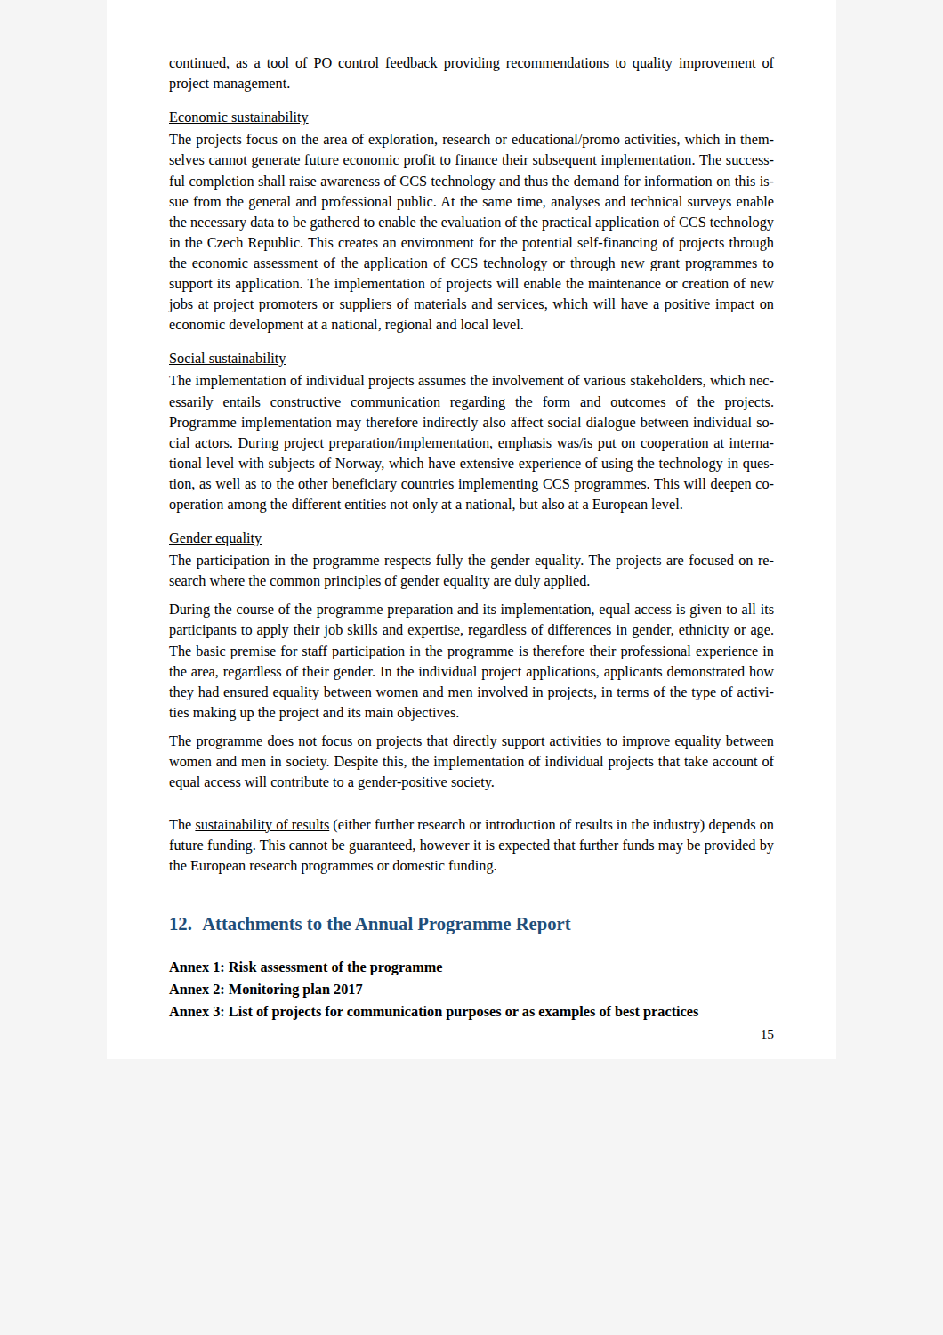continued, as a tool of PO control feedback providing recommendations to quality improvement of project management.
Economic sustainability
The projects focus on the area of exploration, research or educational/promo activities, which in themselves cannot generate future economic profit to finance their subsequent implementation. The successful completion shall raise awareness of CCS technology and thus the demand for information on this issue from the general and professional public. At the same time, analyses and technical surveys enable the necessary data to be gathered to enable the evaluation of the practical application of CCS technology in the Czech Republic. This creates an environment for the potential self-financing of projects through the economic assessment of the application of CCS technology or through new grant programmes to support its application. The implementation of projects will enable the maintenance or creation of new jobs at project promoters or suppliers of materials and services, which will have a positive impact on economic development at a national, regional and local level.
Social sustainability
The implementation of individual projects assumes the involvement of various stakeholders, which necessarily entails constructive communication regarding the form and outcomes of the projects. Programme implementation may therefore indirectly also affect social dialogue between individual social actors. During project preparation/implementation, emphasis was/is put on cooperation at international level with subjects of Norway, which have extensive experience of using the technology in question, as well as to the other beneficiary countries implementing CCS programmes. This will deepen cooperation among the different entities not only at a national, but also at a European level.
Gender equality
The participation in the programme respects fully the gender equality. The projects are focused on research where the common principles of gender equality are duly applied.
During the course of the programme preparation and its implementation, equal access is given to all its participants to apply their job skills and expertise, regardless of differences in gender, ethnicity or age. The basic premise for staff participation in the programme is therefore their professional experience in the area, regardless of their gender. In the individual project applications, applicants demonstrated how they had ensured equality between women and men involved in projects, in terms of the type of activities making up the project and its main objectives.
The programme does not focus on projects that directly support activities to improve equality between women and men in society. Despite this, the implementation of individual projects that take account of equal access will contribute to a gender-positive society.
The sustainability of results (either further research or introduction of results in the industry) depends on future funding. This cannot be guaranteed, however it is expected that further funds may be provided by the European research programmes or domestic funding.
12. Attachments to the Annual Programme Report
Annex 1: Risk assessment of the programme
Annex 2: Monitoring plan 2017
Annex 3: List of projects for communication purposes or as examples of best practices
15